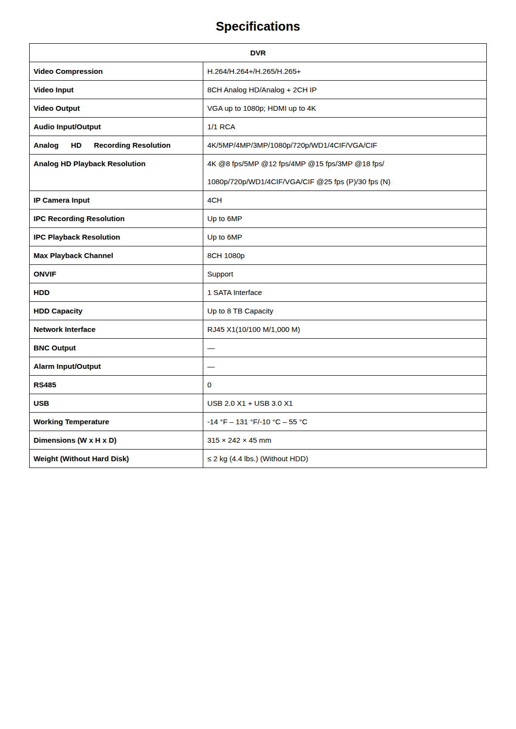Specifications
| DVR |
| --- |
| Video Compression | H.264/H.264+/H.265/H.265+ |
| Video Input | 8CH Analog HD/Analog + 2CH IP |
| Video Output | VGA up to 1080p; HDMI up to 4K |
| Audio Input/Output | 1/1 RCA |
| Analog HD Recording Resolution | 4K/5MP/4MP/3MP/1080p/720p/WD1/4CIF/VGA/CIF |
| Analog HD Playback Resolution | 4K @8 fps/5MP @12 fps/4MP @15 fps/3MP @18 fps/ |
| | 1080p/720p/WD1/4CIF/VGA/CIF @25 fps (P)/30 fps (N) |
| IP Camera Input | 4CH |
| IPC Recording Resolution | Up to 6MP |
| IPC Playback Resolution | Up to 6MP |
| Max Playback Channel | 8CH 1080p |
| ONVIF | Support |
| HDD | 1 SATA Interface |
| HDD Capacity | Up to 8 TB Capacity |
| Network Interface | RJ45 X1(10/100 M/1,000 M) |
| BNC Output | — |
| Alarm Input/Output | — |
| RS485 | 0 |
| USB | USB 2.0 X1 + USB 3.0 X1 |
| Working Temperature | -14 °F – 131 °F/-10 °C – 55 °C |
| Dimensions (W x H x D) | 315 × 242 × 45 mm |
| Weight (Without Hard Disk) | ≤ 2 kg (4.4 lbs.) (Without HDD) |